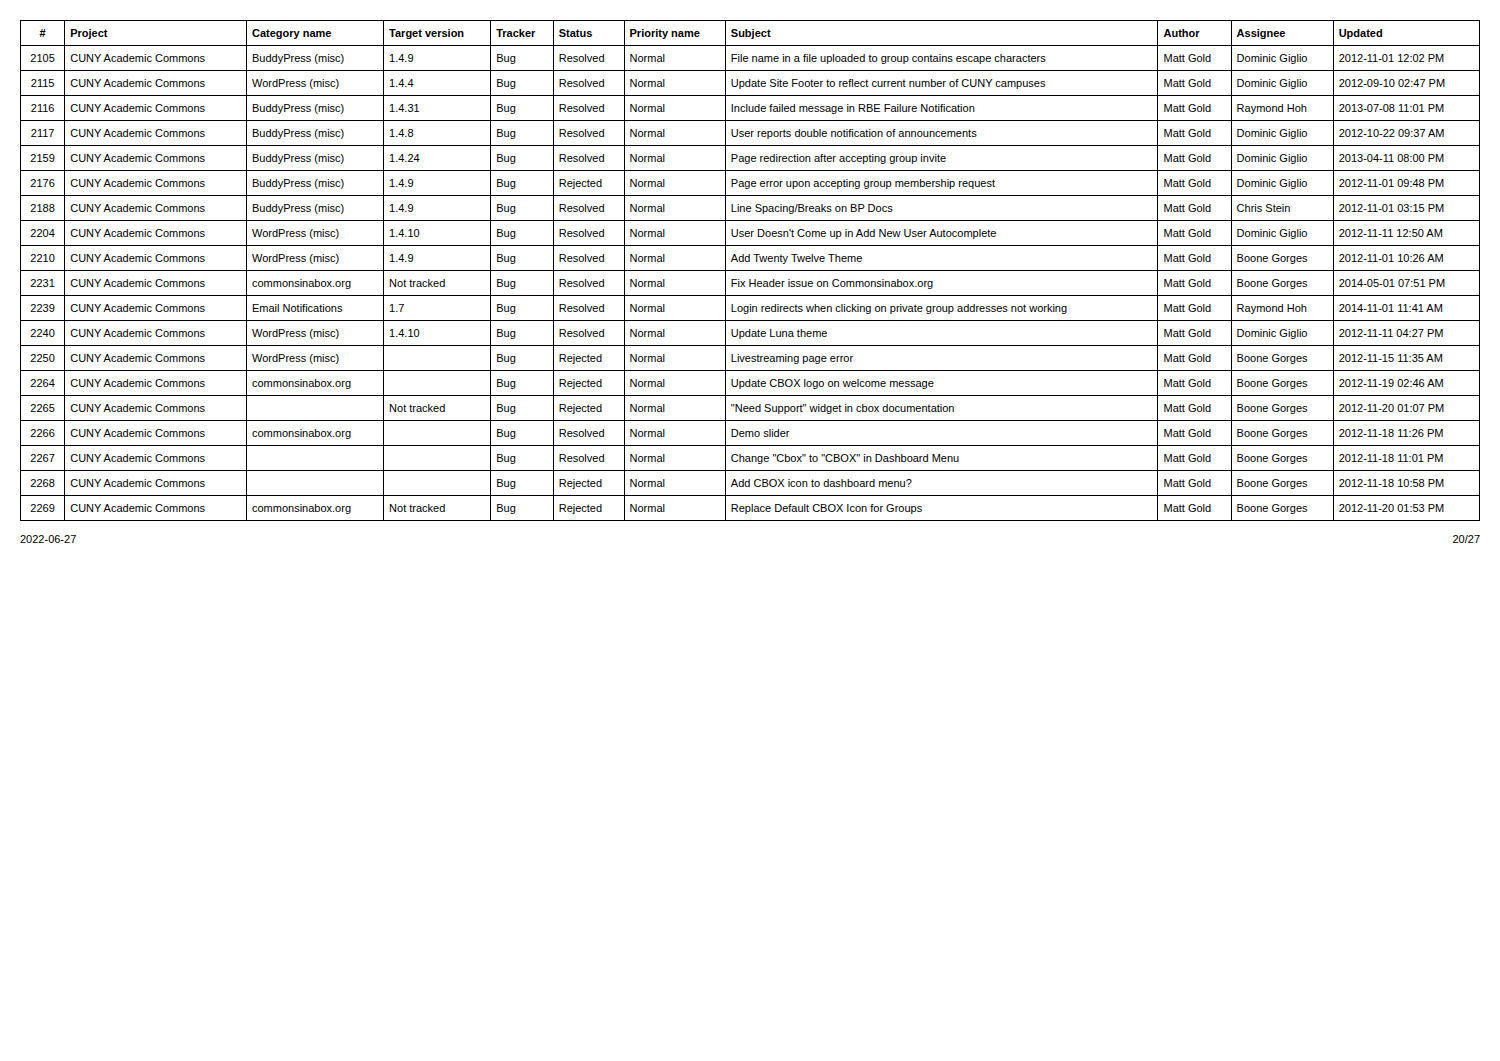| # | Project | Category name | Target version | Tracker | Status | Priority name | Subject | Author | Assignee | Updated |
| --- | --- | --- | --- | --- | --- | --- | --- | --- | --- | --- |
| 2105 | CUNY Academic Commons | BuddyPress (misc) | 1.4.9 | Bug | Resolved | Normal | File name in a file uploaded to group contains escape characters | Matt Gold | Dominic Giglio | 2012-11-01 12:02 PM |
| 2115 | CUNY Academic Commons | WordPress (misc) | 1.4.4 | Bug | Resolved | Normal | Update Site Footer to reflect current number of CUNY campuses | Matt Gold | Dominic Giglio | 2012-09-10 02:47 PM |
| 2116 | CUNY Academic Commons | BuddyPress (misc) | 1.4.31 | Bug | Resolved | Normal | Include failed message in RBE Failure Notification | Matt Gold | Raymond Hoh | 2013-07-08 11:01 PM |
| 2117 | CUNY Academic Commons | BuddyPress (misc) | 1.4.8 | Bug | Resolved | Normal | User reports double notification of announcements | Matt Gold | Dominic Giglio | 2012-10-22 09:37 AM |
| 2159 | CUNY Academic Commons | BuddyPress (misc) | 1.4.24 | Bug | Resolved | Normal | Page redirection after accepting group invite | Matt Gold | Dominic Giglio | 2013-04-11 08:00 PM |
| 2176 | CUNY Academic Commons | BuddyPress (misc) | 1.4.9 | Bug | Rejected | Normal | Page error upon accepting group membership request | Matt Gold | Dominic Giglio | 2012-11-01 09:48 PM |
| 2188 | CUNY Academic Commons | BuddyPress (misc) | 1.4.9 | Bug | Resolved | Normal | Line Spacing/Breaks on BP Docs | Matt Gold | Chris Stein | 2012-11-01 03:15 PM |
| 2204 | CUNY Academic Commons | WordPress (misc) | 1.4.10 | Bug | Resolved | Normal | User Doesn't Come up in Add New User Autocomplete | Matt Gold | Dominic Giglio | 2012-11-11 12:50 AM |
| 2210 | CUNY Academic Commons | WordPress (misc) | 1.4.9 | Bug | Resolved | Normal | Add Twenty Twelve Theme | Matt Gold | Boone Gorges | 2012-11-01 10:26 AM |
| 2231 | CUNY Academic Commons | commonsinabox.org | Not tracked | Bug | Resolved | Normal | Fix Header issue on Commonsinabox.org | Matt Gold | Boone Gorges | 2014-05-01 07:51 PM |
| 2239 | CUNY Academic Commons | Email Notifications | 1.7 | Bug | Resolved | Normal | Login redirects when clicking on private group addresses not working | Matt Gold | Raymond Hoh | 2014-11-01 11:41 AM |
| 2240 | CUNY Academic Commons | WordPress (misc) | 1.4.10 | Bug | Resolved | Normal | Update Luna theme | Matt Gold | Dominic Giglio | 2012-11-11 04:27 PM |
| 2250 | CUNY Academic Commons | WordPress (misc) | | Bug | Rejected | Normal | Livestreaming page error | Matt Gold | Boone Gorges | 2012-11-15 11:35 AM |
| 2264 | CUNY Academic Commons | commonsinabox.org | | Bug | Rejected | Normal | Update CBOX logo on welcome message | Matt Gold | Boone Gorges | 2012-11-19 02:46 AM |
| 2265 | CUNY Academic Commons | | Not tracked | Bug | Rejected | Normal | "Need Support" widget in cbox documentation | Matt Gold | Boone Gorges | 2012-11-20 01:07 PM |
| 2266 | CUNY Academic Commons | commonsinabox.org | | Bug | Resolved | Normal | Demo slider | Matt Gold | Boone Gorges | 2012-11-18 11:26 PM |
| 2267 | CUNY Academic Commons | | | Bug | Resolved | Normal | Change "Cbox" to "CBOX" in Dashboard Menu | Matt Gold | Boone Gorges | 2012-11-18 11:01 PM |
| 2268 | CUNY Academic Commons | | | Bug | Rejected | Normal | Add CBOX icon to dashboard menu? | Matt Gold | Boone Gorges | 2012-11-18 10:58 PM |
| 2269 | CUNY Academic Commons | commonsinabox.org | Not tracked | Bug | Rejected | Normal | Replace Default CBOX Icon for Groups | Matt Gold | Boone Gorges | 2012-11-20 01:53 PM |
2022-06-27 20/27